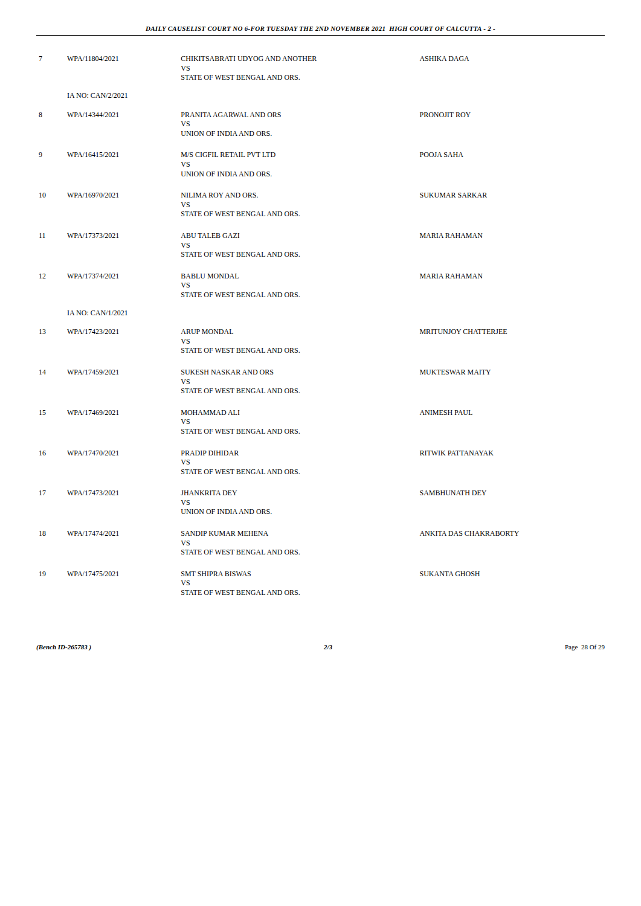DAILY CAUSELIST COURT NO 6-FOR TUESDAY THE 2ND NOVEMBER 2021 HIGH COURT OF CALCUTTA - 2 -
| 7 | WPA/11804/2021 | CHIKITSABRATI UDYOG AND ANOTHER VS STATE OF WEST BENGAL AND ORS. | ASHIKA DAGA |
| | IA NO: CAN/2/2021 |
| 8 | WPA/14344/2021 | PRANITA AGARWAL AND ORS VS UNION OF INDIA AND ORS. | PRONOJIT ROY |
| 9 | WPA/16415/2021 | M/S CIGFIL RETAIL PVT LTD VS UNION OF INDIA AND ORS. | POOJA SAHA |
| 10 | WPA/16970/2021 | NILIMA ROY AND ORS. VS STATE OF WEST BENGAL AND ORS. | SUKUMAR SARKAR |
| 11 | WPA/17373/2021 | ABU TALEB GAZI VS STATE OF WEST BENGAL AND ORS. | MARIA RAHAMAN |
| 12 | WPA/17374/2021 | BABLU MONDAL VS STATE OF WEST BENGAL AND ORS. | MARIA RAHAMAN |
| | IA NO: CAN/1/2021 |
| 13 | WPA/17423/2021 | ARUP MONDAL VS STATE OF WEST BENGAL AND ORS. | MRITUNJOY CHATTERJEE |
| 14 | WPA/17459/2021 | SUKESH NASKAR AND ORS VS STATE OF WEST BENGAL AND ORS. | MUKTESWAR MAITY |
| 15 | WPA/17469/2021 | MOHAMMAD ALI VS STATE OF WEST BENGAL AND ORS. | ANIMESH PAUL |
| 16 | WPA/17470/2021 | PRADIP DIHIDAR VS STATE OF WEST BENGAL AND ORS. | RITWIK PATTANAYAK |
| 17 | WPA/17473/2021 | JHANKRITA DEY VS UNION OF INDIA AND ORS. | SAMBHUNATH DEY |
| 18 | WPA/17474/2021 | SANDIP KUMAR MEHENA VS STATE OF WEST BENGAL AND ORS. | ANKITA DAS CHAKRABORTY |
| 19 | WPA/17475/2021 | SMT SHIPRA BISWAS VS STATE OF WEST BENGAL AND ORS. | SUKANTA GHOSH |
(Bench ID-265783 ) Page 28 Of 29
2/3